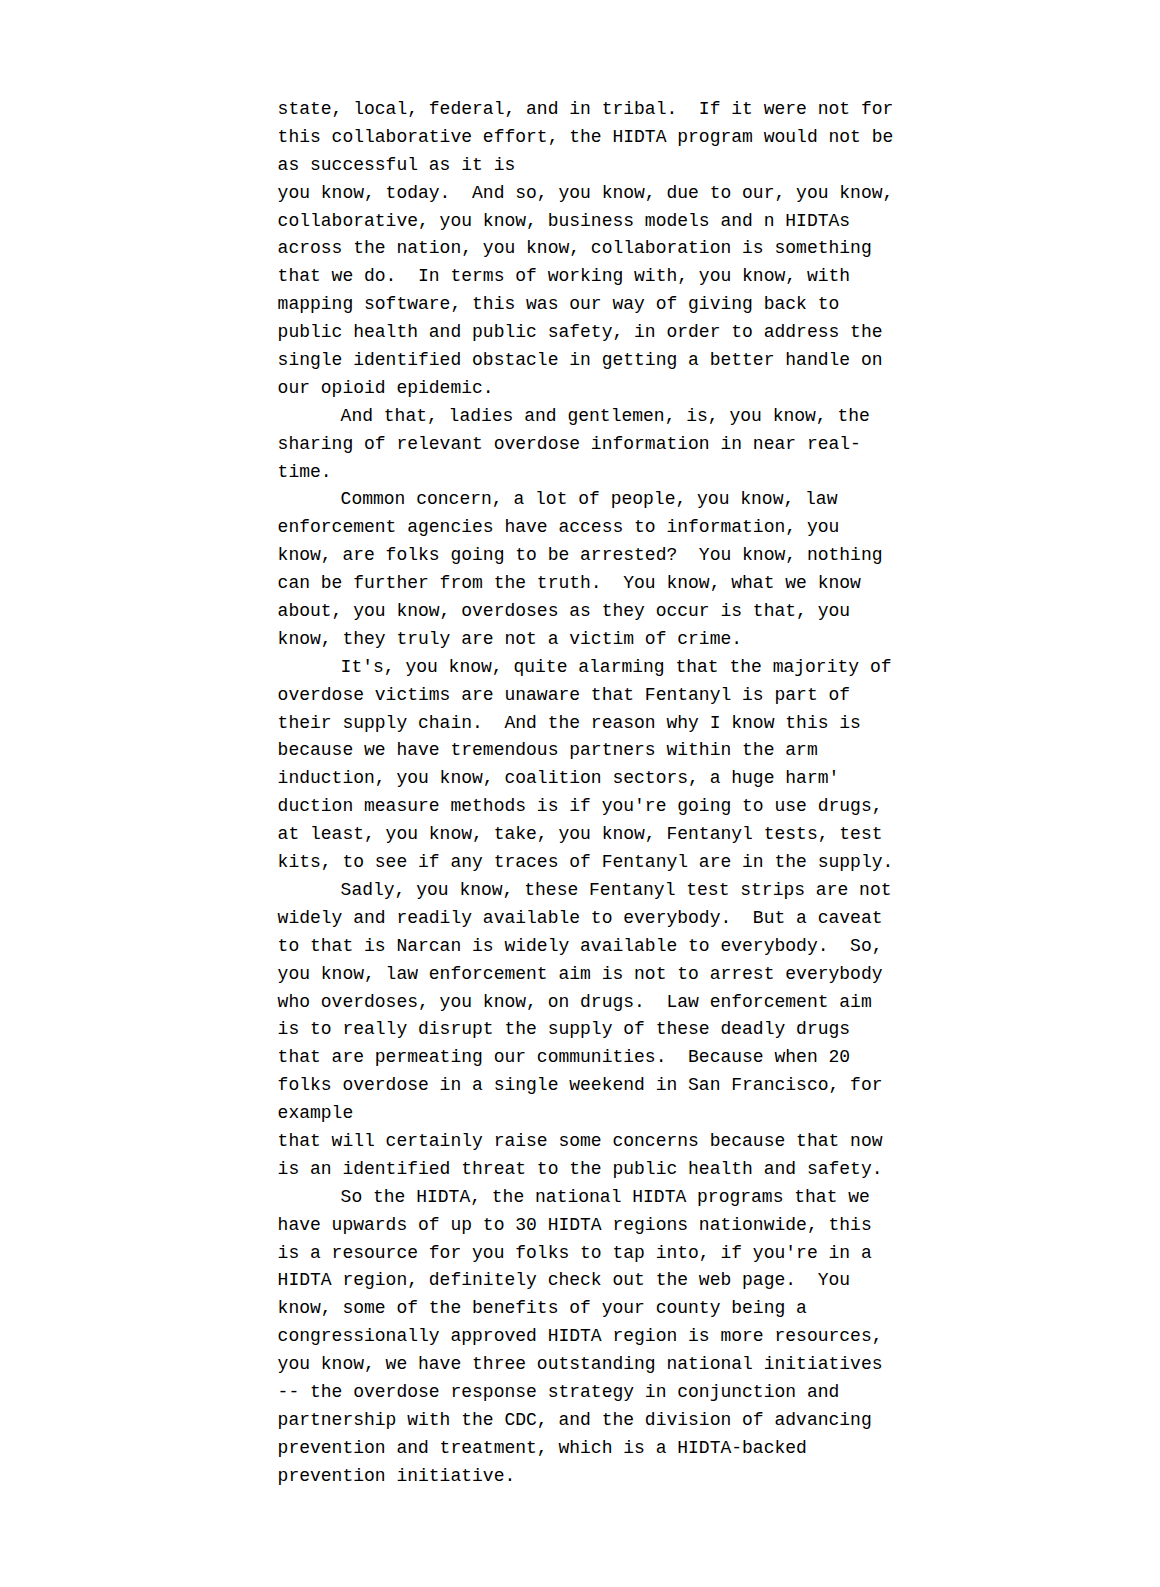state, local, federal, and in tribal. If it were not for this collaborative effort, the HIDTA program would not be as successful as it is
you know, today. And so, you know, due to our, you know, collaborative, you know, business models and n HIDTAs across the nation, you know, collaboration is something that we do. In terms of working with, you know, with mapping software, this was our way of giving back to public health and public safety, in order to address the single identified obstacle in getting a better handle on our opioid epidemic.
And that, ladies and gentlemen, is, you know, the sharing of relevant overdose information in near real-time.
Common concern, a lot of people, you know, law enforcement agencies have access to information, you know, are folks going to be arrested? You know, nothing can be further from the truth. You know, what we know about, you know, overdoses as they occur is that, you know, they truly are not a victim of crime.
It's, you know, quite alarming that the majority of overdose victims are unaware that Fentanyl is part of their supply chain. And the reason why I know this is because we have tremendous partners within the arm induction, you know, coalition sectors, a huge harm' duction measure methods is if you're going to use drugs, at least, you know, take, you know, Fentanyl tests, test kits, to see if any traces of Fentanyl are in the supply.
Sadly, you know, these Fentanyl test strips are not widely and readily available to everybody. But a caveat to that is Narcan is widely available to everybody. So, you know, law enforcement aim is not to arrest everybody who overdoses, you know, on drugs. Law enforcement aim is to really disrupt the supply of these deadly drugs that are permeating our communities. Because when 20 folks overdose in a single weekend in San Francisco, for example
that will certainly raise some concerns because that now is an identified threat to the public health and safety.
So the HIDTA, the national HIDTA programs that we have upwards of up to 30 HIDTA regions nationwide, this is a resource for you folks to tap into, if you're in a HIDTA region, definitely check out the web page. You know, some of the benefits of your county being a congressionally approved HIDTA region is more resources, you know, we have three outstanding national initiatives -- the overdose response strategy in conjunction and partnership with the CDC, and the division of advancing prevention and treatment, which is a HIDTA-backed prevention initiative.